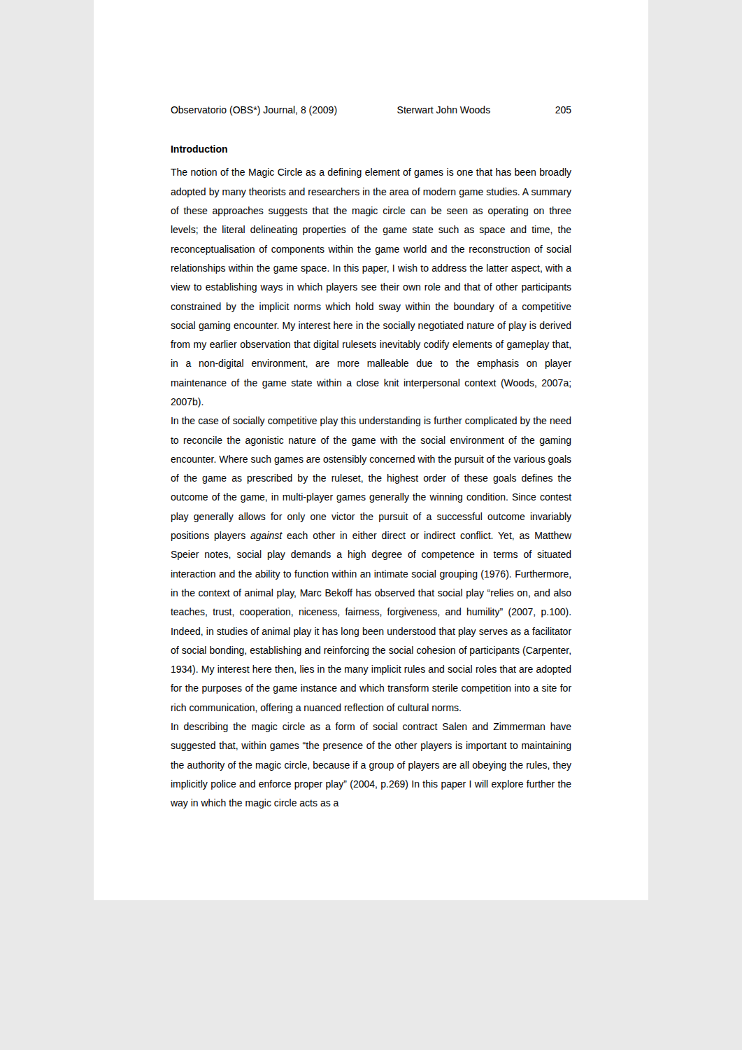Observatorio (OBS*) Journal, 8 (2009) Sterwart John Woods 205
Introduction
The notion of the Magic Circle as a defining element of games is one that has been broadly adopted by many theorists and researchers in the area of modern game studies. A summary of these approaches suggests that the magic circle can be seen as operating on three levels; the literal delineating properties of the game state such as space and time, the reconceptualisation of components within the game world and the reconstruction of social relationships within the game space. In this paper, I wish to address the latter aspect, with a view to establishing ways in which players see their own role and that of other participants constrained by the implicit norms which hold sway within the boundary of a competitive social gaming encounter. My interest here in the socially negotiated nature of play is derived from my earlier observation that digital rulesets inevitably codify elements of gameplay that, in a non-digital environment, are more malleable due to the emphasis on player maintenance of the game state within a close knit interpersonal context (Woods, 2007a; 2007b).
In the case of socially competitive play this understanding is further complicated by the need to reconcile the agonistic nature of the game with the social environment of the gaming encounter. Where such games are ostensibly concerned with the pursuit of the various goals of the game as prescribed by the ruleset, the highest order of these goals defines the outcome of the game, in multi-player games generally the winning condition. Since contest play generally allows for only one victor the pursuit of a successful outcome invariably positions players against each other in either direct or indirect conflict. Yet, as Matthew Speier notes, social play demands a high degree of competence in terms of situated interaction and the ability to function within an intimate social grouping (1976). Furthermore, in the context of animal play, Marc Bekoff has observed that social play “relies on, and also teaches, trust, cooperation, niceness, fairness, forgiveness, and humility” (2007, p.100). Indeed, in studies of animal play it has long been understood that play serves as a facilitator of social bonding, establishing and reinforcing the social cohesion of participants (Carpenter, 1934). My interest here then, lies in the many implicit rules and social roles that are adopted for the purposes of the game instance and which transform sterile competition into a site for rich communication, offering a nuanced reflection of cultural norms.
In describing the magic circle as a form of social contract Salen and Zimmerman have suggested that, within games “the presence of the other players is important to maintaining the authority of the magic circle, because if a group of players are all obeying the rules, they implicitly police and enforce proper play” (2004, p.269) In this paper I will explore further the way in which the magic circle acts as a